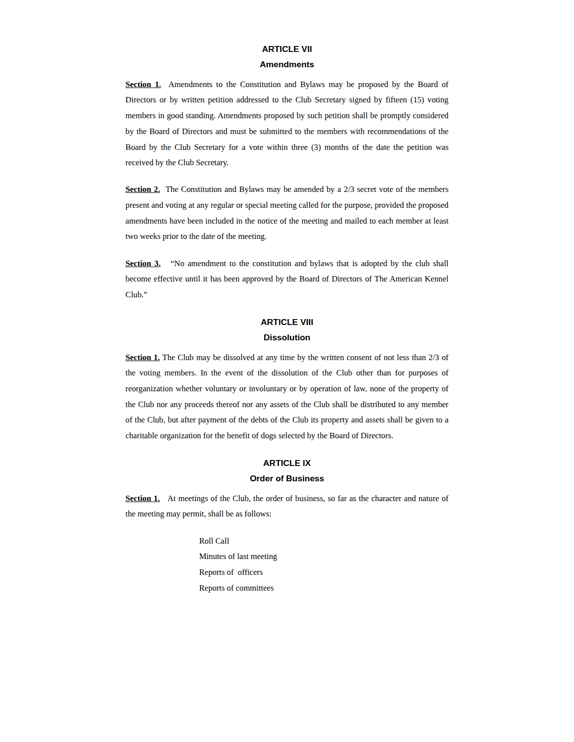ARTICLE VII
Amendments
Section 1. Amendments to the Constitution and Bylaws may be proposed by the Board of Directors or by written petition addressed to the Club Secretary signed by fifteen (15) voting members in good standing. Amendments proposed by such petition shall be promptly considered by the Board of Directors and must be submitted to the members with recommendations of the Board by the Club Secretary for a vote within three (3) months of the date the petition was received by the Club Secretary.
Section 2. The Constitution and Bylaws may be amended by a 2/3 secret vote of the members present and voting at any regular or special meeting called for the purpose, provided the proposed amendments have been included in the notice of the meeting and mailed to each member at least two weeks prior to the date of the meeting.
Section 3. “No amendment to the constitution and bylaws that is adopted by the club shall become effective until it has been approved by the Board of Directors of The American Kennel Club.”
ARTICLE VIII
Dissolution
Section 1. The Club may be dissolved at any time by the written consent of not less than 2/3 of the voting members. In the event of the dissolution of the Club other than for purposes of reorganization whether voluntary or involuntary or by operation of law, none of the property of the Club nor any proceeds thereof nor any assets of the Club shall be distributed to any member of the Club, but after payment of the debts of the Club its property and assets shall be given to a charitable organization for the benefit of dogs selected by the Board of Directors.
ARTICLE IX
Order of Business
Section 1. At meetings of the Club, the order of business, so far as the character and nature of the meeting may permit, shall be as follows:
Roll Call
Minutes of last meeting
Reports of officers
Reports of committees